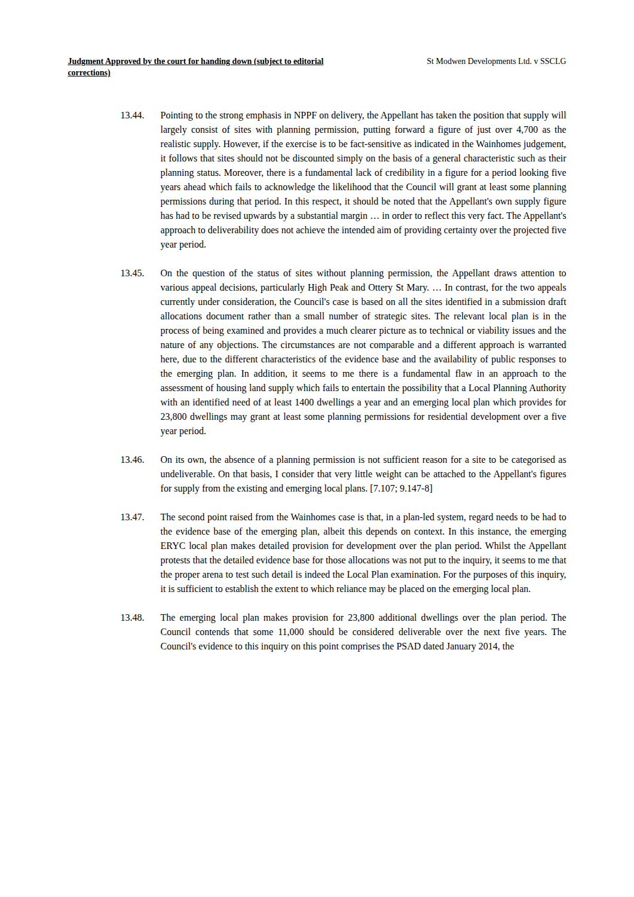Judgment Approved by the court for handing down (subject to editorial corrections)
St Modwen Developments Ltd. v SSCLG
13.44.
Pointing to the strong emphasis in NPPF on delivery, the Appellant has taken the position that supply will largely consist of sites with planning permission, putting forward a figure of just over 4,700 as the realistic supply. However, if the exercise is to be fact-sensitive as indicated in the Wainhomes judgement, it follows that sites should not be discounted simply on the basis of a general characteristic such as their planning status. Moreover, there is a fundamental lack of credibility in a figure for a period looking five years ahead which fails to acknowledge the likelihood that the Council will grant at least some planning permissions during that period. In this respect, it should be noted that the Appellant's own supply figure has had to be revised upwards by a substantial margin … in order to reflect this very fact. The Appellant's approach to deliverability does not achieve the intended aim of providing certainty over the projected five year period.
13.45.
On the question of the status of sites without planning permission, the Appellant draws attention to various appeal decisions, particularly High Peak and Ottery St Mary. … In contrast, for the two appeals currently under consideration, the Council's case is based on all the sites identified in a submission draft allocations document rather than a small number of strategic sites. The relevant local plan is in the process of being examined and provides a much clearer picture as to technical or viability issues and the nature of any objections. The circumstances are not comparable and a different approach is warranted here, due to the different characteristics of the evidence base and the availability of public responses to the emerging plan. In addition, it seems to me there is a fundamental flaw in an approach to the assessment of housing land supply which fails to entertain the possibility that a Local Planning Authority with an identified need of at least 1400 dwellings a year and an emerging local plan which provides for 23,800 dwellings may grant at least some planning permissions for residential development over a five year period.
13.46.
On its own, the absence of a planning permission is not sufficient reason for a site to be categorised as undeliverable. On that basis, I consider that very little weight can be attached to the Appellant's figures for supply from the existing and emerging local plans. [7.107; 9.147-8]
13.47.
The second point raised from the Wainhomes case is that, in a plan-led system, regard needs to be had to the evidence base of the emerging plan, albeit this depends on context. In this instance, the emerging ERYC local plan makes detailed provision for development over the plan period. Whilst the Appellant protests that the detailed evidence base for those allocations was not put to the inquiry, it seems to me that the proper arena to test such detail is indeed the Local Plan examination. For the purposes of this inquiry, it is sufficient to establish the extent to which reliance may be placed on the emerging local plan.
13.48.
The emerging local plan makes provision for 23,800 additional dwellings over the plan period. The Council contends that some 11,000 should be considered deliverable over the next five years. The Council's evidence to this inquiry on this point comprises the PSAD dated January 2014, the